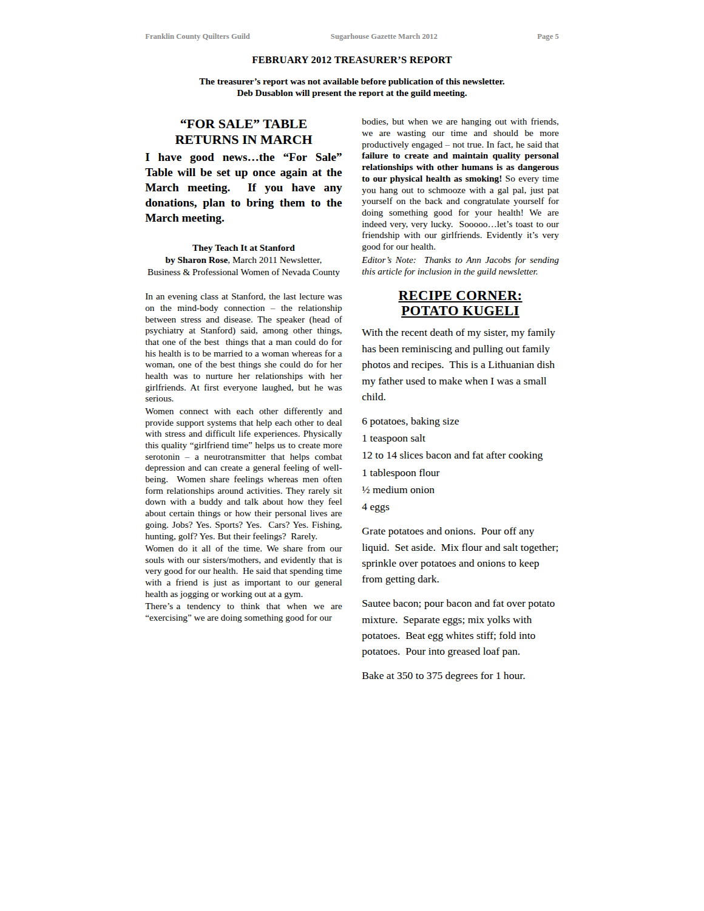Franklin County Quilters Guild
Sugarhouse Gazette March 2012
Page 5
FEBRUARY 2012 TREASURER’S REPORT
The treasurer’s report was not available before publication of this newsletter.
Deb Dusablon will present the report at the guild meeting.
“FOR SALE” TABLE
RETURNS IN MARCH
I have good news…the “For Sale” Table will be set up once again at the March meeting. If you have any donations, plan to bring them to the March meeting.
They Teach It at Stanford
by Sharon Rose, March 2011 Newsletter,
Business & Professional Women of Nevada County
In an evening class at Stanford, the last lecture was on the mind-body connection – the relationship between stress and disease. The speaker (head of psychiatry at Stanford) said, among other things, that one of the best things that a man could do for his health is to be married to a woman whereas for a woman, one of the best things she could do for her health was to nurture her relationships with her girlfriends. At first everyone laughed, but he was serious.
Women connect with each other differently and provide support systems that help each other to deal with stress and difficult life experiences. Physically this quality “girlfriend time” helps us to create more serotonin – a neurotransmitter that helps combat depression and can create a general feeling of well-being. Women share feelings whereas men often form relationships around activities. They rarely sit down with a buddy and talk about how they feel about certain things or how their personal lives are going. Jobs? Yes. Sports? Yes. Cars? Yes. Fishing, hunting, golf? Yes. But their feelings? Rarely.
Women do it all of the time. We share from our souls with our sisters/mothers, and evidently that is very good for our health. He said that spending time with a friend is just as important to our general health as jogging or working out at a gym.
There’s a tendency to think that when we are “exercising” we are doing something good for our
bodies, but when we are hanging out with friends, we are wasting our time and should be more productively engaged – not true. In fact, he said that failure to create and maintain quality personal relationships with other humans is as dangerous to our physical health as smoking! So every time you hang out to schmooze with a gal pal, just pat yourself on the back and congratulate yourself for doing something good for your health! We are indeed very, very lucky. Sooooo…let’s toast to our friendship with our girlfriends. Evidently it’s very good for our health.
Editor’s Note: Thanks to Ann Jacobs for sending this article for inclusion in the guild newsletter.
RECIPE CORNER:
POTATO KUGELI
With the recent death of my sister, my family has been reminiscing and pulling out family photos and recipes. This is a Lithuanian dish my father used to make when I was a small child.
6 potatoes, baking size
1 teaspoon salt
12 to 14 slices bacon and fat after cooking
1 tablespoon flour
½ medium onion
4 eggs
Grate potatoes and onions. Pour off any liquid. Set aside. Mix flour and salt together; sprinkle over potatoes and onions to keep from getting dark.
Sautee bacon; pour bacon and fat over potato mixture. Separate eggs; mix yolks with potatoes. Beat egg whites stiff; fold into potatoes. Pour into greased loaf pan.
Bake at 350 to 375 degrees for 1 hour.